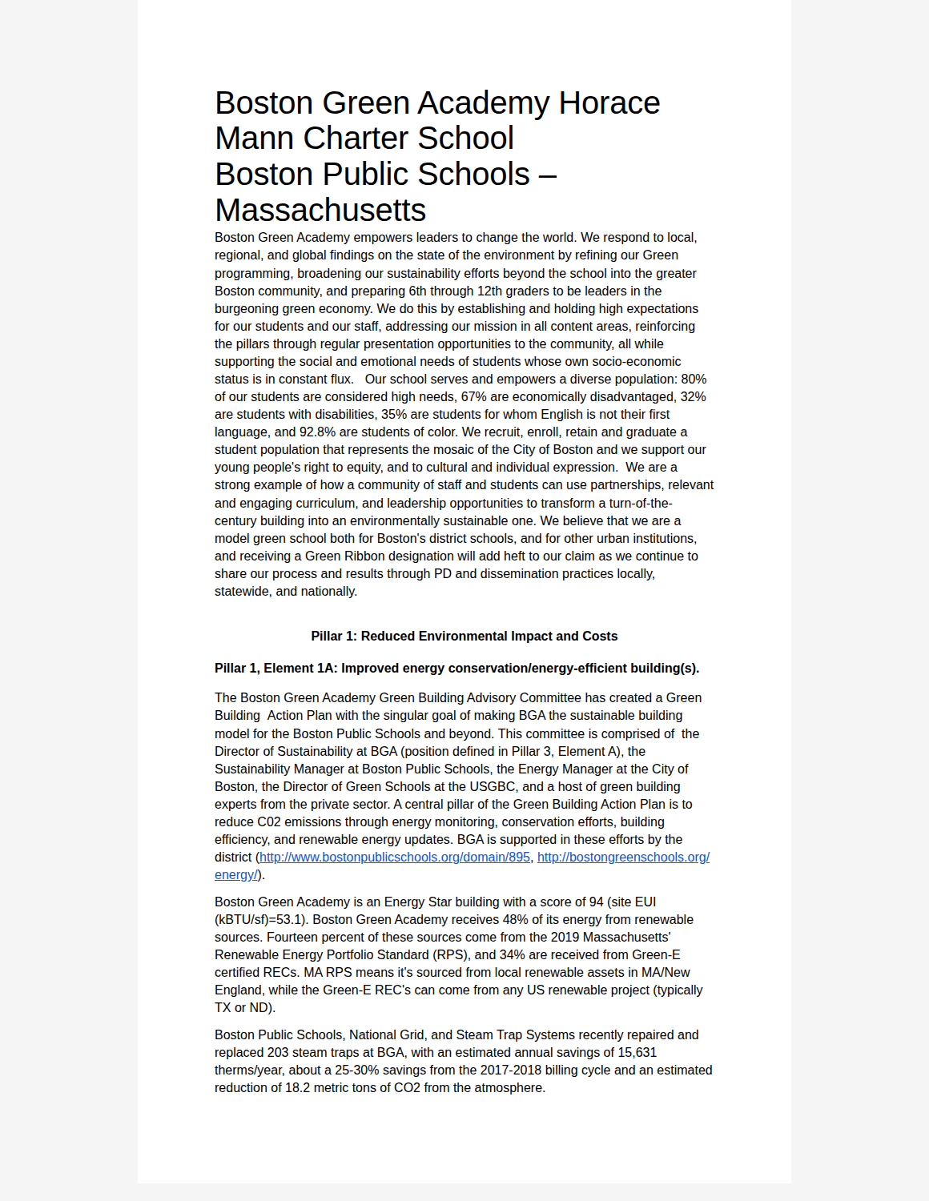Boston Green Academy Horace Mann Charter SchoolBoston Public Schools – Massachusetts
Boston Green Academy empowers leaders to change the world. We respond to local, regional, and global findings on the state of the environment by refining our Green programming, broadening our sustainability efforts beyond the school into the greater Boston community, and preparing 6th through 12th graders to be leaders in the burgeoning green economy. We do this by establishing and holding high expectations for our students and our staff, addressing our mission in all content areas, reinforcing the pillars through regular presentation opportunities to the community, all while supporting the social and emotional needs of students whose own socio-economic status is in constant flux. Our school serves and empowers a diverse population: 80% of our students are considered high needs, 67% are economically disadvantaged, 32% are students with disabilities, 35% are students for whom English is not their first language, and 92.8% are students of color. We recruit, enroll, retain and graduate a student population that represents the mosaic of the City of Boston and we support our young people's right to equity, and to cultural and individual expression. We are a strong example of how a community of staff and students can use partnerships, relevant and engaging curriculum, and leadership opportunities to transform a turn-of-the-century building into an environmentally sustainable one. We believe that we are a model green school both for Boston's district schools, and for other urban institutions, and receiving a Green Ribbon designation will add heft to our claim as we continue to share our process and results through PD and dissemination practices locally, statewide, and nationally.
Pillar 1: Reduced Environmental Impact and Costs
Pillar 1, Element 1A: Improved energy conservation/energy-efficient building(s).
The Boston Green Academy Green Building Advisory Committee has created a Green Building Action Plan with the singular goal of making BGA the sustainable building model for the Boston Public Schools and beyond. This committee is comprised of the Director of Sustainability at BGA (position defined in Pillar 3, Element A), the Sustainability Manager at Boston Public Schools, the Energy Manager at the City of Boston, the Director of Green Schools at the USGBC, and a host of green building experts from the private sector. A central pillar of the Green Building Action Plan is to reduce C02 emissions through energy monitoring, conservation efforts, building efficiency, and renewable energy updates. BGA is supported in these efforts by the district (http://www.bostonpublicschools.org/domain/895, http://bostongreenschools.org/energy/).
Boston Green Academy is an Energy Star building with a score of 94 (site EUI (kBTU/sf)=53.1). Boston Green Academy receives 48% of its energy from renewable sources. Fourteen percent of these sources come from the 2019 Massachusetts' Renewable Energy Portfolio Standard (RPS), and 34% are received from Green-E certified RECs. MA RPS means it's sourced from local renewable assets in MA/New England, while the Green-E REC's can come from any US renewable project (typically TX or ND).
Boston Public Schools, National Grid, and Steam Trap Systems recently repaired and replaced 203 steam traps at BGA, with an estimated annual savings of 15,631 therms/year, about a 25-30% savings from the 2017-2018 billing cycle and an estimated reduction of 18.2 metric tons of CO2 from the atmosphere.